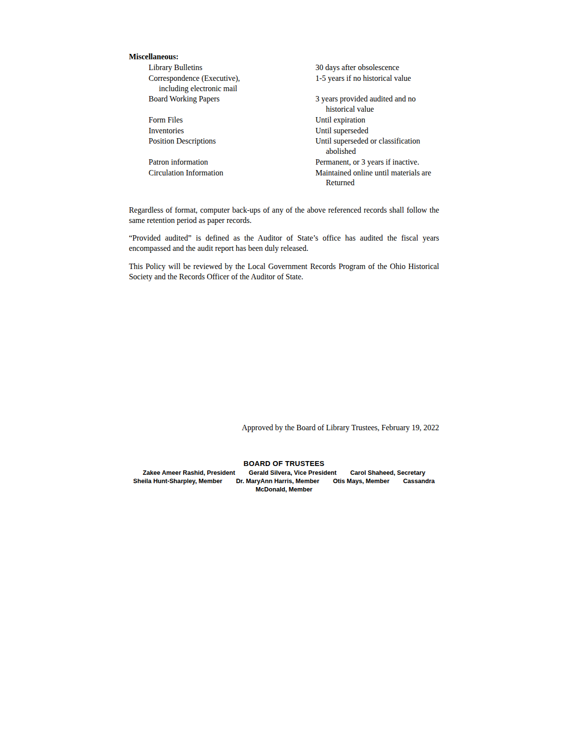Miscellaneous:
| Library Bulletins | 30 days after obsolescence |
| Correspondence (Executive), including electronic mail | 1-5 years if no historical value |
| Board Working Papers | 3 years provided audited and no historical value |
| Form Files | Until expiration |
| Inventories | Until superseded |
| Position Descriptions | Until superseded or classification abolished |
| Patron information | Permanent, or 3 years if inactive. |
| Circulation Information | Maintained online until materials are Returned |
Regardless of format, computer back-ups of any of the above referenced records shall follow the same retention period as paper records.
“Provided audited” is defined as the Auditor of State’s office has audited the fiscal years encompassed and the audit report has been duly released.
This Policy will be reviewed by the Local Government Records Program of the Ohio Historical Society and the Records Officer of the Auditor of State.
Approved by the Board of Library Trustees, February 19, 2022
BOARD OF TRUSTEES Zakee Ameer Rashid, President Gerald Silvera, Vice President Carol Shaheed, Secretary Sheila Hunt-Sharpley, Member Dr. MaryAnn Harris, Member Otis Mays, Member Cassandra McDonald, Member